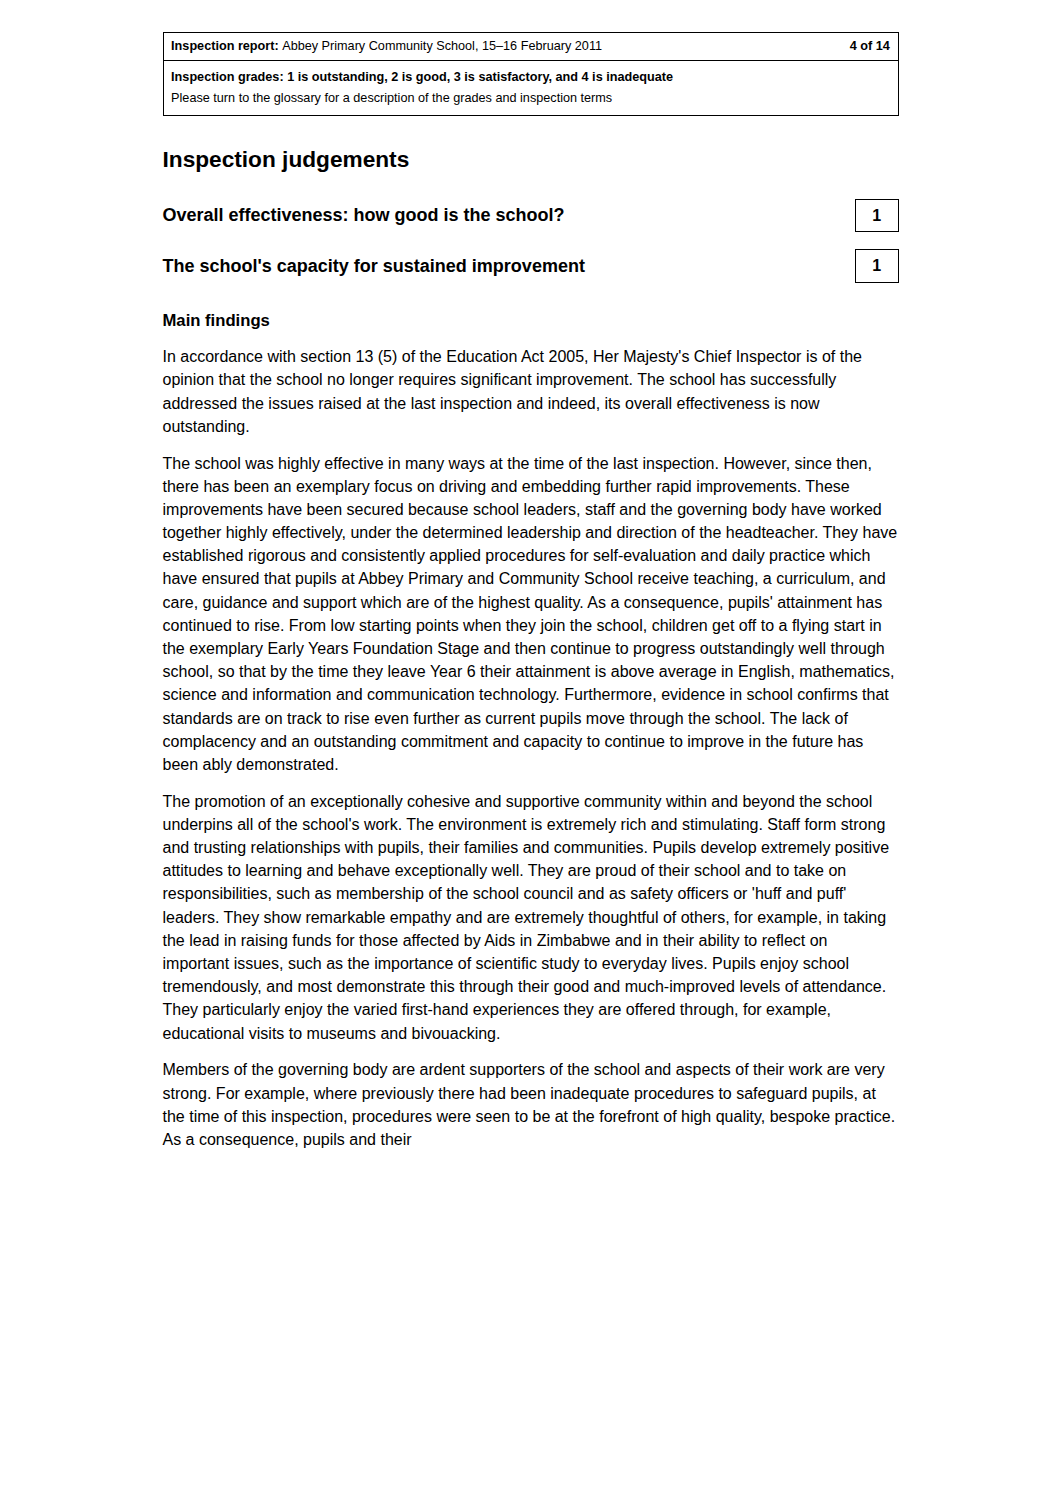Inspection report: Abbey Primary Community School, 15–16 February 2011 4 of 14
Inspection grades: 1 is outstanding, 2 is good, 3 is satisfactory, and 4 is inadequate
Please turn to the glossary for a description of the grades and inspection terms
Inspection judgements
Overall effectiveness: how good is the school?
1
The school's capacity for sustained improvement
1
Main findings
In accordance with section 13 (5) of the Education Act 2005, Her Majesty's Chief Inspector is of the opinion that the school no longer requires significant improvement. The school has successfully addressed the issues raised at the last inspection and indeed, its overall effectiveness is now outstanding.
The school was highly effective in many ways at the time of the last inspection. However, since then, there has been an exemplary focus on driving and embedding further rapid improvements. These improvements have been secured because school leaders, staff and the governing body have worked together highly effectively, under the determined leadership and direction of the headteacher. They have established rigorous and consistently applied procedures for self-evaluation and daily practice which have ensured that pupils at Abbey Primary and Community School receive teaching, a curriculum, and care, guidance and support which are of the highest quality. As a consequence, pupils' attainment has continued to rise. From low starting points when they join the school, children get off to a flying start in the exemplary Early Years Foundation Stage and then continue to progress outstandingly well through school, so that by the time they leave Year 6 their attainment is above average in English, mathematics, science and information and communication technology. Furthermore, evidence in school confirms that standards are on track to rise even further as current pupils move through the school. The lack of complacency and an outstanding commitment and capacity to continue to improve in the future has been ably demonstrated.
The promotion of an exceptionally cohesive and supportive community within and beyond the school underpins all of the school's work. The environment is extremely rich and stimulating. Staff form strong and trusting relationships with pupils, their families and communities. Pupils develop extremely positive attitudes to learning and behave exceptionally well. They are proud of their school and to take on responsibilities, such as membership of the school council and as safety officers or 'huff and puff' leaders. They show remarkable empathy and are extremely thoughtful of others, for example, in taking the lead in raising funds for those affected by Aids in Zimbabwe and in their ability to reflect on important issues, such as the importance of scientific study to everyday lives. Pupils enjoy school tremendously, and most demonstrate this through their good and much-improved levels of attendance. They particularly enjoy the varied first-hand experiences they are offered through, for example, educational visits to museums and bivouacking.
Members of the governing body are ardent supporters of the school and aspects of their work are very strong. For example, where previously there had been inadequate procedures to safeguard pupils, at the time of this inspection, procedures were seen to be at the forefront of high quality, bespoke practice. As a consequence, pupils and their